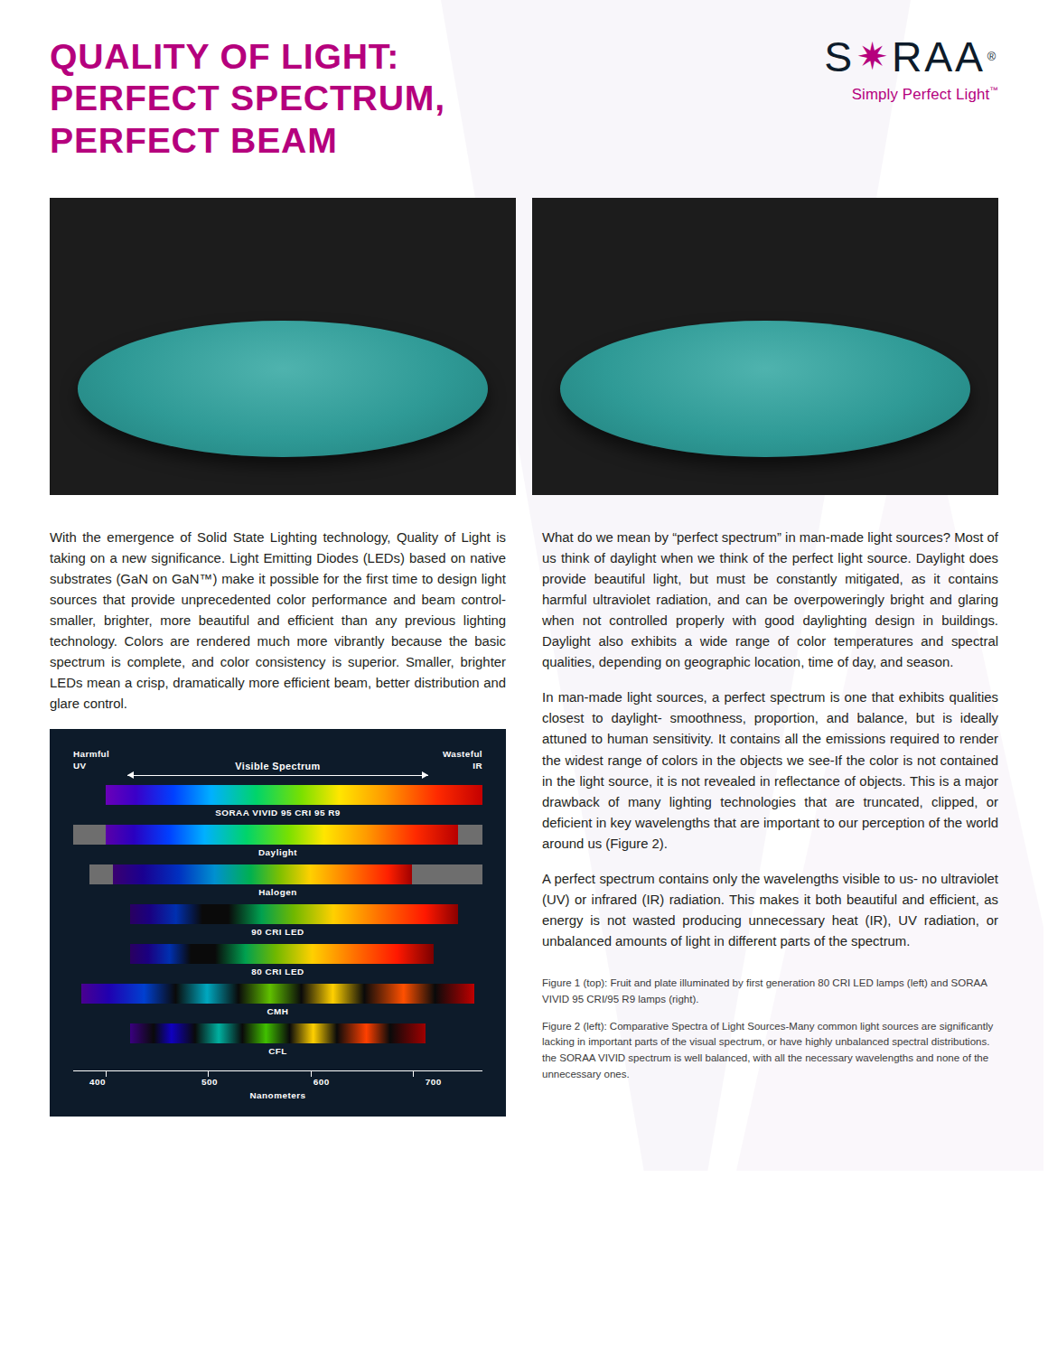Quality of Light:
Perfect Spectrum,
Perfect Beam
S✷RAA®
Simply Perfect Light™
With the emergence of Solid State Lighting technology, Quality of Light is taking on a new significance. Light Emitting Diodes (LEDs) based on native substrates (GaN on GaN™) make it possible for the first time to design light sources that provide unprecedented color performance and beam control- smaller, brighter, more beautiful and efficient than any previous lighting technology. Colors are rendered much more vibrantly because the basic spectrum is complete, and color consistency is superior. Smaller, brighter LEDs mean a crisp, dramatically more efficient beam, better distribution and glare control.
Harmful
UV
Visible Spectrum
Wasteful
IR
SORAA VIVID 95 CRI 95 R9
Daylight
Halogen
90 CRI LED
80 CRI LED
CMH
CFL
400 500 600 700
Nanometers
What do we mean by “perfect spectrum” in man-made light sources? Most of us think of daylight when we think of the perfect light source. Daylight does provide beautiful light, but must be constantly mitigated, as it contains harmful ultraviolet radiation, and can be overpoweringly bright and glaring when not controlled properly with good daylighting design in buildings. Daylight also exhibits a wide range of color temperatures and spectral qualities, depending on geographic location, time of day, and season.
In man-made light sources, a perfect spectrum is one that exhibits qualities closest to daylight- smoothness, proportion, and balance, but is ideally attuned to human sensitivity. It contains all the emissions required to render the widest range of colors in the objects we see-If the color is not contained in the light source, it is not revealed in reflectance of objects. This is a major drawback of many lighting technologies that are truncated, clipped, or deficient in key wavelengths that are important to our perception of the world around us (Figure 2).
A perfect spectrum contains only the wavelengths visible to us- no ultraviolet (UV) or infrared (IR) radiation. This makes it both beautiful and efficient, as energy is not wasted producing unnecessary heat (IR), UV radiation, or unbalanced amounts of light in different parts of the spectrum.
Figure 1 (top): Fruit and plate illuminated by first generation 80 CRI LED lamps (left) and SORAA VIVID 95 CRI/95 R9 lamps (right).
Figure 2 (left): Comparative Spectra of Light Sources-Many common light sources are significantly lacking in important parts of the visual spectrum, or have highly unbalanced spectral distributions. the SORAA VIVID spectrum is well balanced, with all the necessary wavelengths and none of the unnecessary ones.